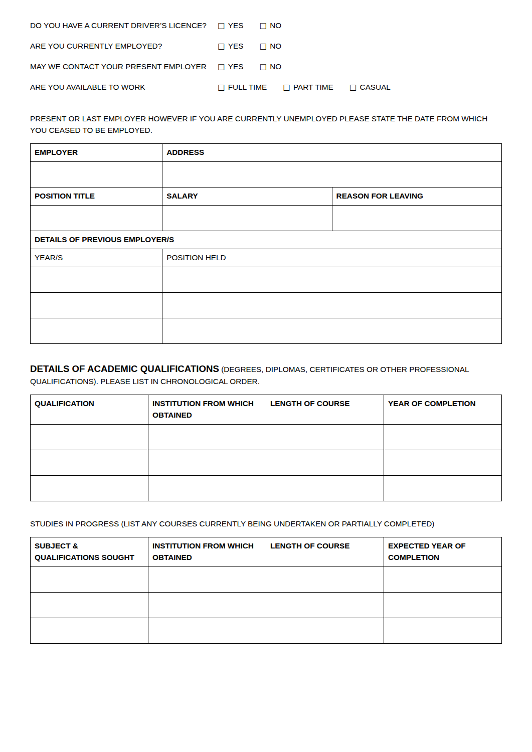Do you have a current driver’s licence? □YES □NO
Are you currently employed? □YES □NO
May we contact your present employer □YES □NO
Are you available to work □FULL TIME □PART TIME □CASUAL
Present or last employer however if you are currently unemployed please state the date from which you ceased to be employed.
| EMPLOYER | ADDRESS |
| POSITION TITLE | SALARY | REASON FOR LEAVING |
| DETAILS OF PREVIOUS EMPLOYER/S |
| YEAR/S | POSITION HELD |
Details of academic qualifications
(Degrees, diplomas, certificates or other professional qualifications). Please list in chronological order.
| QUALIFICATION | INSTITUTION FROM WHICH OBTAINED | LENGTH OF COURSE | YEAR OF COMPLETION |
| --- | --- | --- | --- |
Studies in progress (list any courses currently being undertaken or partially completed)
| SUBJECT & QUALIFICATIONS SOUGHT | INSTITUTION FROM WHICH OBTAINED | LENGTH OF COURSE | EXPECTED YEAR OF COMPLETION |
| --- | --- | --- | --- |